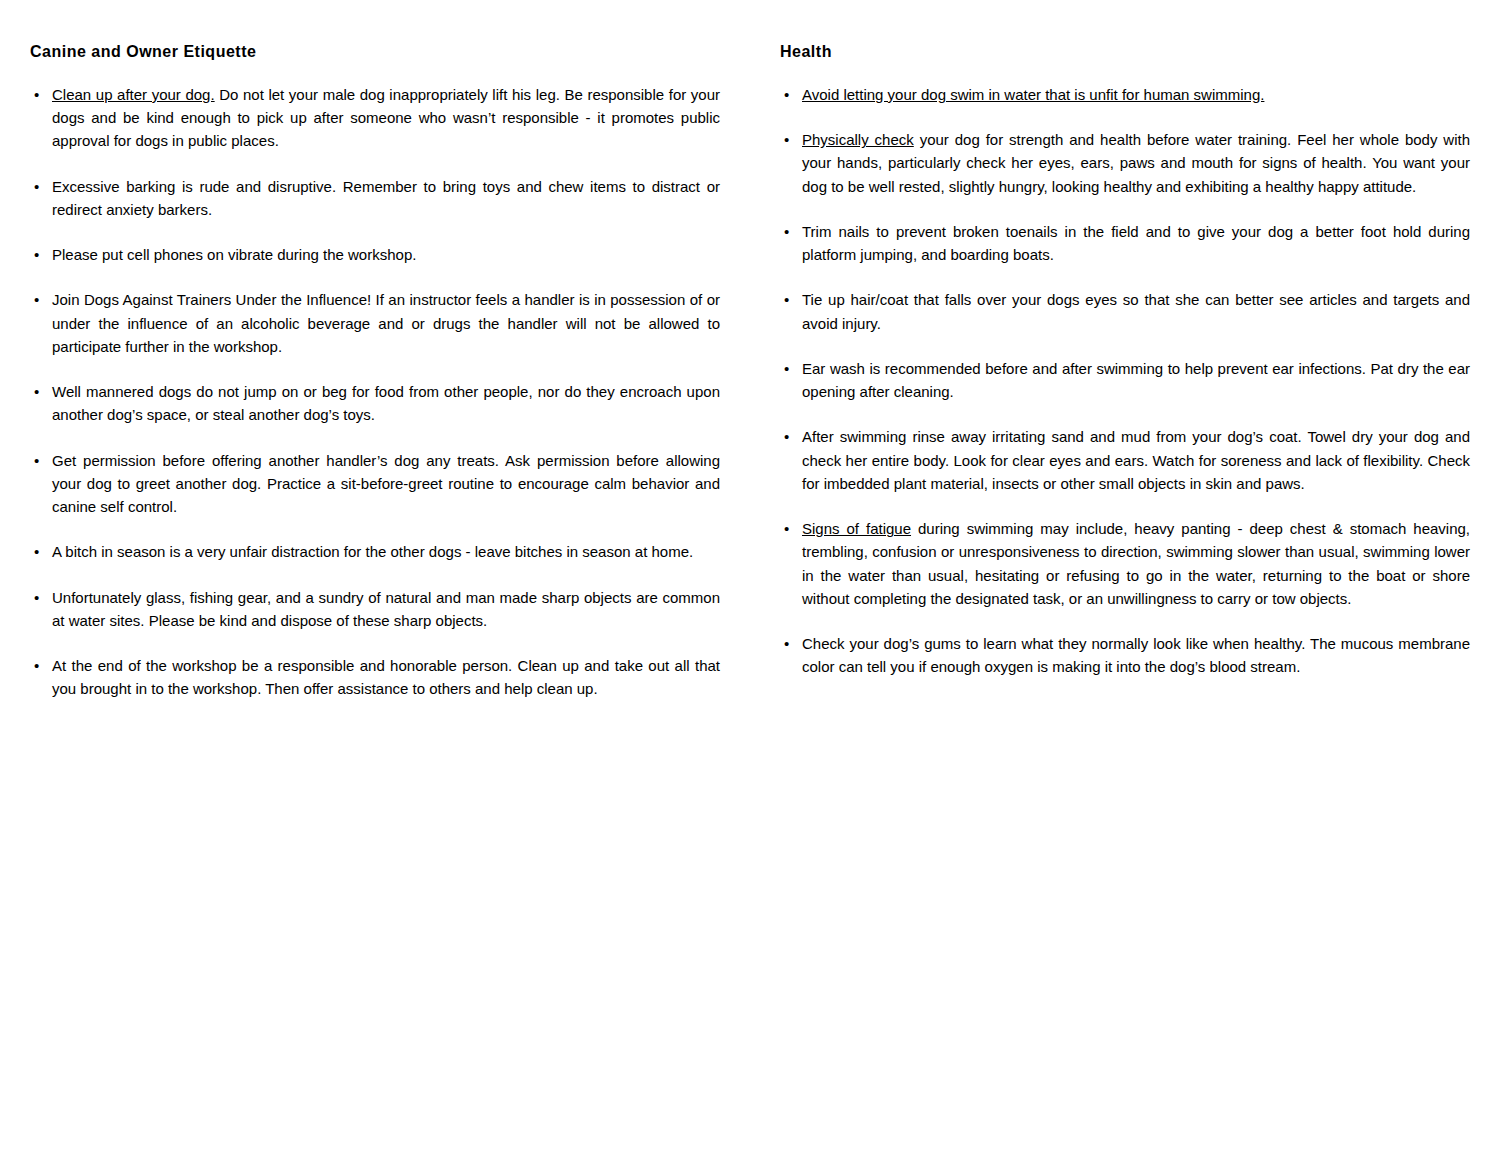Canine and Owner Etiquette
Clean up after your dog. Do not let your male dog inappropriately lift his leg. Be responsible for your dogs and be kind enough to pick up after someone who wasn’t responsible - it promotes public approval for dogs in public places.
Excessive barking is rude and disruptive. Remember to bring toys and chew items to distract or redirect anxiety barkers.
Please put cell phones on vibrate during the workshop.
Join Dogs Against Trainers Under the Influence! If an instructor feels a handler is in possession of or under the influence of an alcoholic beverage and or drugs the handler will not be allowed to participate further in the workshop.
Well mannered dogs do not jump on or beg for food from other people, nor do they encroach upon another dog’s space, or steal another dog’s toys.
Get permission before offering another handler’s dog any treats. Ask permission before allowing your dog to greet another dog. Practice a sit-before-greet routine to encourage calm behavior and canine self control.
A bitch in season is a very unfair distraction for the other dogs - leave bitches in season at home.
Unfortunately glass, fishing gear, and a sundry of natural and man made sharp objects are common at water sites. Please be kind and dispose of these sharp objects.
At the end of the workshop be a responsible and honorable person. Clean up and take out all that you brought in to the workshop. Then offer assistance to others and help clean up.
Health
Avoid letting your dog swim in water that is unfit for human swimming.
Physically check your dog for strength and health before water training. Feel her whole body with your hands, particularly check her eyes, ears, paws and mouth for signs of health. You want your dog to be well rested, slightly hungry, looking healthy and exhibiting a healthy happy attitude.
Trim nails to prevent broken toenails in the field and to give your dog a better foot hold during platform jumping, and boarding boats.
Tie up hair/coat that falls over your dogs eyes so that she can better see articles and targets and avoid injury.
Ear wash is recommended before and after swimming to help prevent ear infections. Pat dry the ear opening after cleaning.
After swimming rinse away irritating sand and mud from your dog’s coat. Towel dry your dog and check her entire body. Look for clear eyes and ears. Watch for soreness and lack of flexibility. Check for imbedded plant material, insects or other small objects in skin and paws.
Signs of fatigue during swimming may include, heavy panting - deep chest & stomach heaving, trembling, confusion or unresponsiveness to direction, swimming slower than usual, swimming lower in the water than usual, hesitating or refusing to go in the water, returning to the boat or shore without completing the designated task, or an unwillingness to carry or tow objects.
Check your dog’s gums to learn what they normally look like when healthy. The mucous membrane color can tell you if enough oxygen is making it into the dog’s blood stream.